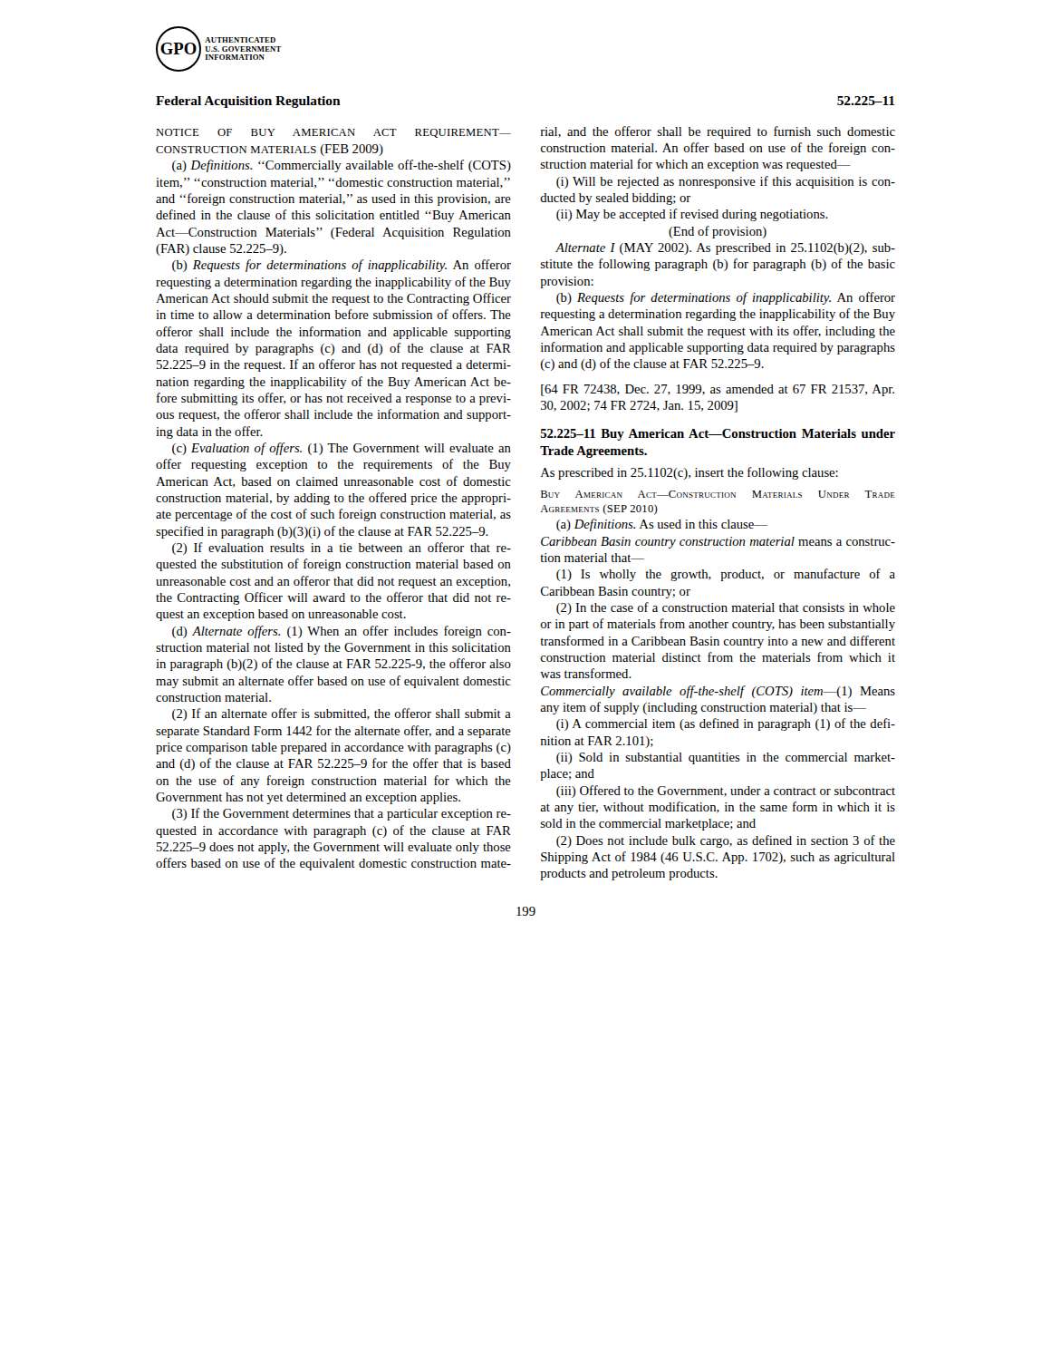GPO
Authenticated
U.S. Government
Information
Federal Acquisition Regulation 52.225–11
Notice of Buy American Act Requirement—Construction Materials (FEB 2009)
(a) Definitions. ‘‘Commercially available off-the-shelf (COTS) item,’’ ‘‘construction material,’’ ‘‘domestic construction material,’’ and ‘‘foreign construction material,’’ as used in this provision, are defined in the clause of this solicitation entitled ‘‘Buy American Act—Construction Materials’’ (Federal Acquisition Regulation (FAR) clause 52.225–9).
(b) Requests for determinations of inapplicability. An offeror requesting a determination regarding the inapplicability of the Buy American Act should submit the request to the Contracting Officer in time to allow a determination before submission of offers. The offeror shall include the information and applicable supporting data required by paragraphs (c) and (d) of the clause at FAR 52.225–9 in the request. If an offeror has not requested a determination regarding the inapplicability of the Buy American Act before submitting its offer, or has not received a response to a previous request, the offeror shall include the information and supporting data in the offer.
(c) Evaluation of offers. (1) The Government will evaluate an offer requesting exception to the requirements of the Buy American Act, based on claimed unreasonable cost of domestic construction material, by adding to the offered price the appropriate percentage of the cost of such foreign construction material, as specified in paragraph (b)(3)(i) of the clause at FAR 52.225–9.
(2) If evaluation results in a tie between an offeror that requested the substitution of foreign construction material based on unreasonable cost and an offeror that did not request an exception, the Contracting Officer will award to the offeror that did not request an exception based on unreasonable cost.
(d) Alternate offers. (1) When an offer includes foreign construction material not listed by the Government in this solicitation in paragraph (b)(2) of the clause at FAR 52.225-9, the offeror also may submit an alternate offer based on use of equivalent domestic construction material.
(2) If an alternate offer is submitted, the offeror shall submit a separate Standard Form 1442 for the alternate offer, and a separate price comparison table prepared in accordance with paragraphs (c) and (d) of the clause at FAR 52.225–9 for the offer that is based on the use of any foreign construction material for which the Government has not yet determined an exception applies.
(3) If the Government determines that a particular exception requested in accordance with paragraph (c) of the clause at FAR 52.225–9 does not apply, the Government will evaluate only those offers based on use of the equivalent domestic construction material, and the offeror shall be required to furnish such domestic construction material. An offer based on use of the foreign construction material for which an exception was requested—
(i) Will be rejected as nonresponsive if this acquisition is conducted by sealed bidding; or
(ii) May be accepted if revised during negotiations.
(End of provision)
Alternate I (MAY 2002). As prescribed in 25.1102(b)(2), substitute the following paragraph (b) for paragraph (b) of the basic provision:
(b) Requests for determinations of inapplicability. An offeror requesting a determination regarding the inapplicability of the Buy American Act shall submit the request with its offer, including the information and applicable supporting data required by paragraphs (c) and (d) of the clause at FAR 52.225–9.
[64 FR 72438, Dec. 27, 1999, as amended at 67 FR 21537, Apr. 30, 2002; 74 FR 2724, Jan. 15, 2009]
52.225–11 Buy American Act—Construction Materials under Trade Agreements.
As prescribed in 25.1102(c), insert the following clause:
Buy American Act—Construction Materials Under Trade Agreements (SEP 2010)
(a) Definitions. As used in this clause—
Caribbean Basin country construction material means a construction material that—
(1) Is wholly the growth, product, or manufacture of a Caribbean Basin country; or
(2) In the case of a construction material that consists in whole or in part of materials from another country, has been substantially transformed in a Caribbean Basin country into a new and different construction material distinct from the materials from which it was transformed.
Commercially available off-the-shelf (COTS) item—(1) Means any item of supply (including construction material) that is—
(i) A commercial item (as defined in paragraph (1) of the definition at FAR 2.101);
(ii) Sold in substantial quantities in the commercial marketplace; and
(iii) Offered to the Government, under a contract or subcontract at any tier, without modification, in the same form in which it is sold in the commercial marketplace; and
(2) Does not include bulk cargo, as defined in section 3 of the Shipping Act of 1984 (46 U.S.C. App. 1702), such as agricultural products and petroleum products.
199